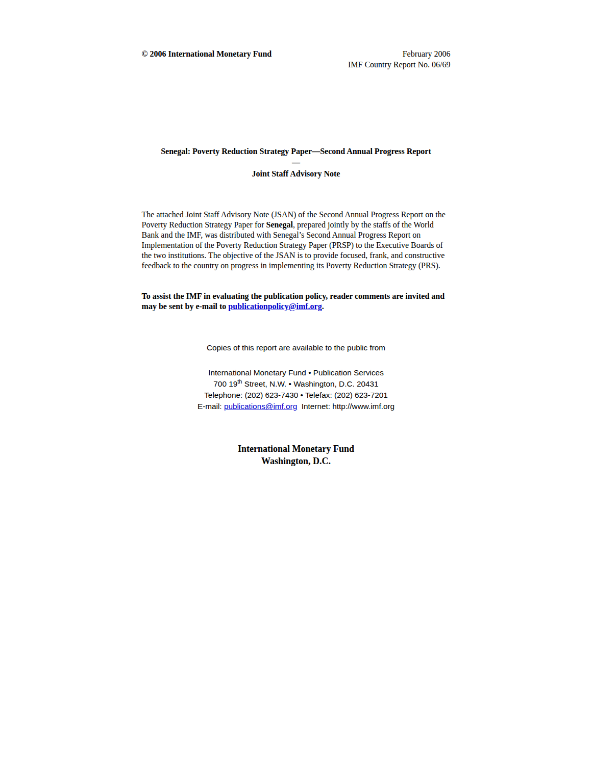© 2006 International Monetary Fund
February 2006
IMF Country Report No. 06/69
Senegal: Poverty Reduction Strategy Paper—Second Annual Progress Report—
Joint Staff Advisory Note
The attached Joint Staff Advisory Note (JSAN) of the Second Annual Progress Report on the Poverty Reduction Strategy Paper for Senegal, prepared jointly by the staffs of the World Bank and the IMF, was distributed with Senegal’s Second Annual Progress Report on Implementation of the Poverty Reduction Strategy Paper (PRSP) to the Executive Boards of the two institutions. The objective of the JSAN is to provide focused, frank, and constructive feedback to the country on progress in implementing its Poverty Reduction Strategy (PRS).
To assist the IMF in evaluating the publication policy, reader comments are invited and may be sent by e-mail to publicationpolicy@imf.org.
Copies of this report are available to the public from
International Monetary Fund • Publication Services
700 19th Street, N.W. • Washington, D.C. 20431
Telephone: (202) 623-7430 • Telefax: (202) 623-7201
E-mail: publications@imf.org Internet: http://www.imf.org
International Monetary Fund
Washington, D.C.